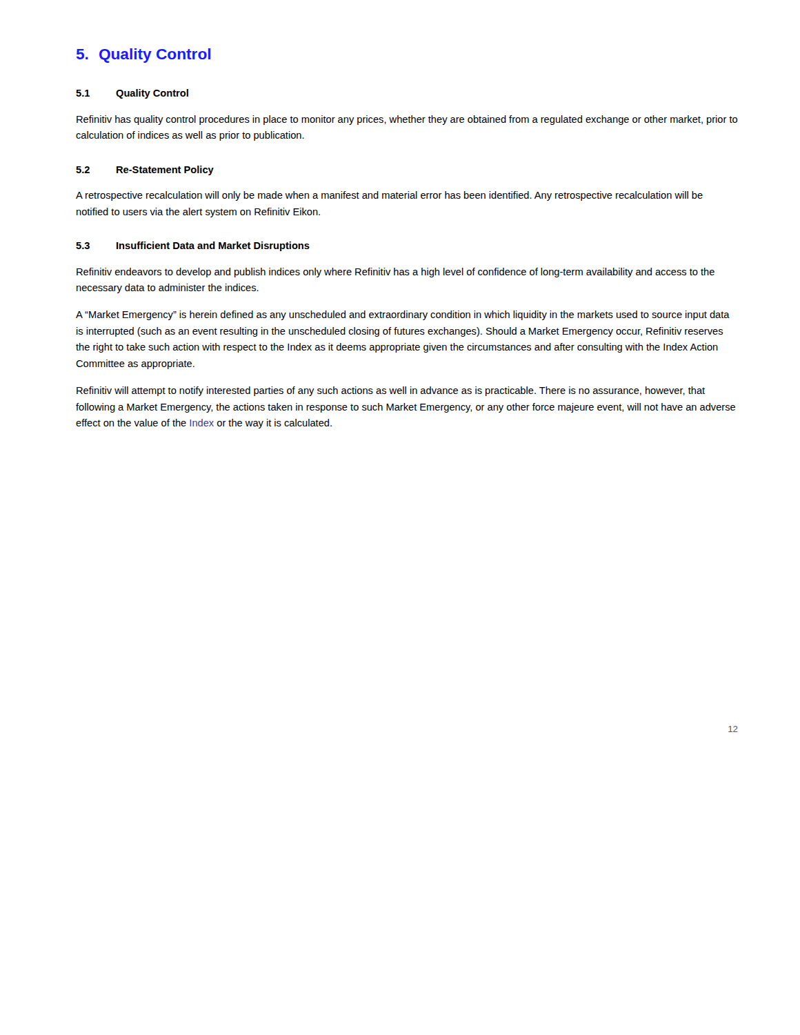5. Quality Control
5.1 Quality Control
Refinitiv has quality control procedures in place to monitor any prices, whether they are obtained from a regulated exchange or other market, prior to calculation of indices as well as prior to publication.
5.2 Re-Statement Policy
A retrospective recalculation will only be made when a manifest and material error has been identified. Any retrospective recalculation will be notified to users via the alert system on Refinitiv Eikon.
5.3 Insufficient Data and Market Disruptions
Refinitiv endeavors to develop and publish indices only where Refinitiv has a high level of confidence of long-term availability and access to the necessary data to administer the indices.
A “Market Emergency” is herein defined as any unscheduled and extraordinary condition in which liquidity in the markets used to source input data is interrupted (such as an event resulting in the unscheduled closing of futures exchanges). Should a Market Emergency occur, Refinitiv reserves the right to take such action with respect to the Index as it deems appropriate given the circumstances and after consulting with the Index Action Committee as appropriate.
Refinitiv will attempt to notify interested parties of any such actions as well in advance as is practicable. There is no assurance, however, that following a Market Emergency, the actions taken in response to such Market Emergency, or any other force majeure event, will not have an adverse effect on the value of the Index or the way it is calculated.
12